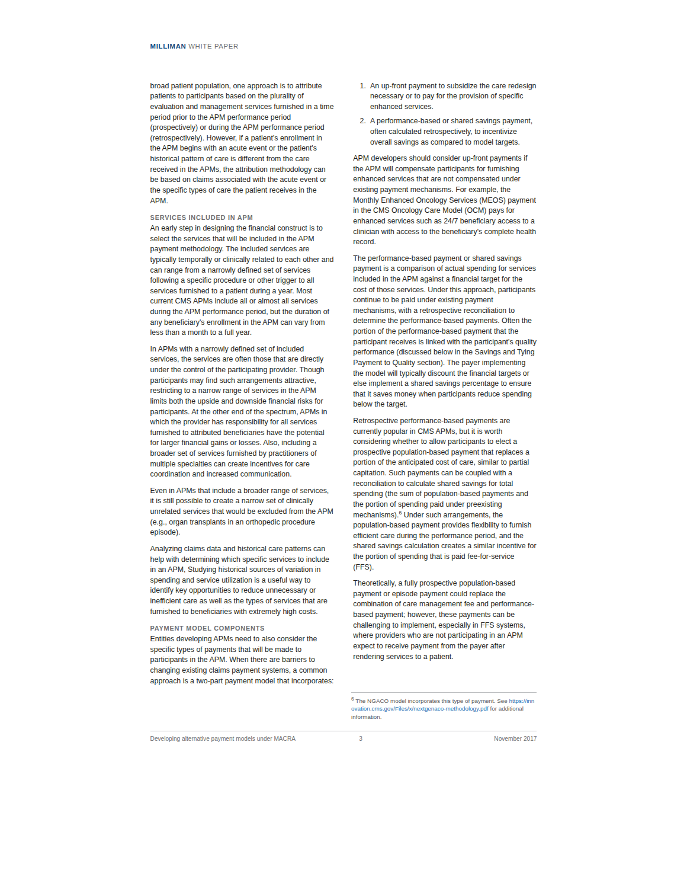MILLIMAN WHITE PAPER
broad patient population, one approach is to attribute patients to participants based on the plurality of evaluation and management services furnished in a time period prior to the APM performance period (prospectively) or during the APM performance period (retrospectively). However, if a patient's enrollment in the APM begins with an acute event or the patient's historical pattern of care is different from the care received in the APMs, the attribution methodology can be based on claims associated with the acute event or the specific types of care the patient receives in the APM.
Services included in APM
An early step in designing the financial construct is to select the services that will be included in the APM payment methodology. The included services are typically temporally or clinically related to each other and can range from a narrowly defined set of services following a specific procedure or other trigger to all services furnished to a patient during a year. Most current CMS APMs include all or almost all services during the APM performance period, but the duration of any beneficiary's enrollment in the APM can vary from less than a month to a full year.
In APMs with a narrowly defined set of included services, the services are often those that are directly under the control of the participating provider. Though participants may find such arrangements attractive, restricting to a narrow range of services in the APM limits both the upside and downside financial risks for participants. At the other end of the spectrum, APMs in which the provider has responsibility for all services furnished to attributed beneficiaries have the potential for larger financial gains or losses. Also, including a broader set of services furnished by practitioners of multiple specialties can create incentives for care coordination and increased communication.
Even in APMs that include a broader range of services, it is still possible to create a narrow set of clinically unrelated services that would be excluded from the APM (e.g., organ transplants in an orthopedic procedure episode).
Analyzing claims data and historical care patterns can help with determining which specific services to include in an APM, Studying historical sources of variation in spending and service utilization is a useful way to identify key opportunities to reduce unnecessary or inefficient care as well as the types of services that are furnished to beneficiaries with extremely high costs.
Payment model components
Entities developing APMs need to also consider the specific types of payments that will be made to participants in the APM. When there are barriers to changing existing claims payment systems, a common approach is a two-part payment model that incorporates:
An up-front payment to subsidize the care redesign necessary or to pay for the provision of specific enhanced services.
A performance-based or shared savings payment, often calculated retrospectively, to incentivize overall savings as compared to model targets.
APM developers should consider up-front payments if the APM will compensate participants for furnishing enhanced services that are not compensated under existing payment mechanisms. For example, the Monthly Enhanced Oncology Services (MEOS) payment in the CMS Oncology Care Model (OCM) pays for enhanced services such as 24/7 beneficiary access to a clinician with access to the beneficiary's complete health record.
The performance-based payment or shared savings payment is a comparison of actual spending for services included in the APM against a financial target for the cost of those services. Under this approach, participants continue to be paid under existing payment mechanisms, with a retrospective reconciliation to determine the performance-based payments. Often the portion of the performance-based payment that the participant receives is linked with the participant's quality performance (discussed below in the Savings and Tying Payment to Quality section). The payer implementing the model will typically discount the financial targets or else implement a shared savings percentage to ensure that it saves money when participants reduce spending below the target.
Retrospective performance-based payments are currently popular in CMS APMs, but it is worth considering whether to allow participants to elect a prospective population-based payment that replaces a portion of the anticipated cost of care, similar to partial capitation. Such payments can be coupled with a reconciliation to calculate shared savings for total spending (the sum of population-based payments and the portion of spending paid under preexisting mechanisms).6 Under such arrangements, the population-based payment provides flexibility to furnish efficient care during the performance period, and the shared savings calculation creates a similar incentive for the portion of spending that is paid fee-for-service (FFS).
Theoretically, a fully prospective population-based payment or episode payment could replace the combination of care management fee and performance-based payment; however, these payments can be challenging to implement, especially in FFS systems, where providers who are not participating in an APM expect to receive payment from the payer after rendering services to a patient.
6 The NGACO model incorporates this type of payment. See https://innovation.cms.gov/Files/x/nextgenaco-methodology.pdf for additional information.
Developing alternative payment models under MACRA
3
November 2017